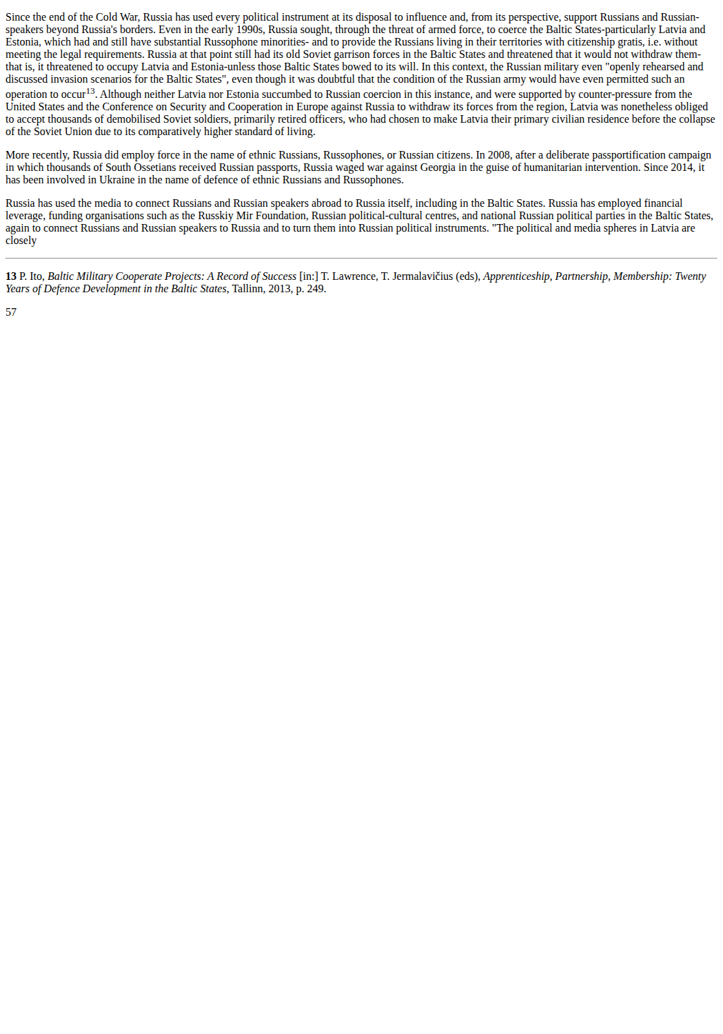Since the end of the Cold War, Russia has used every political instrument at its disposal to influence and, from its perspective, support Russians and Russian-speakers beyond Russia's borders. Even in the early 1990s, Russia sought, through the threat of armed force, to coerce the Baltic States-particularly Latvia and Estonia, which had and still have substantial Russophone minorities- and to provide the Russians living in their territories with citizenship gratis, i.e. without meeting the legal requirements. Russia at that point still had its old Soviet garrison forces in the Baltic States and threatened that it would not withdraw them-that is, it threatened to occupy Latvia and Estonia-unless those Baltic States bowed to its will. In this context, the Russian military even "openly rehearsed and discussed invasion scenarios for the Baltic States", even though it was doubtful that the condition of the Russian army would have even permitted such an operation to occur13. Although neither Latvia nor Estonia succumbed to Russian coercion in this instance, and were supported by counter-pressure from the United States and the Conference on Security and Cooperation in Europe against Russia to withdraw its forces from the region, Latvia was nonetheless obliged to accept thousands of demobilised Soviet soldiers, primarily retired officers, who had chosen to make Latvia their primary civilian residence before the collapse of the Soviet Union due to its comparatively higher standard of living.
More recently, Russia did employ force in the name of ethnic Russians, Russophones, or Russian citizens. In 2008, after a deliberate passportification campaign in which thousands of South Ossetians received Russian passports, Russia waged war against Georgia in the guise of humanitarian intervention. Since 2014, it has been involved in Ukraine in the name of defence of ethnic Russians and Russophones.
Russia has used the media to connect Russians and Russian speakers abroad to Russia itself, including in the Baltic States. Russia has employed financial leverage, funding organisations such as the Russkiy Mir Foundation, Russian political-cultural centres, and national Russian political parties in the Baltic States, again to connect Russians and Russian speakers to Russia and to turn them into Russian political instruments. "The political and media spheres in Latvia are closely
13 P. Ito, Baltic Military Cooperate Projects: A Record of Success [in:] T. Lawrence, T. Jermalavičius (eds), Apprenticeship, Partnership, Membership: Twenty Years of Defence Development in the Baltic States, Tallinn, 2013, p. 249.
57